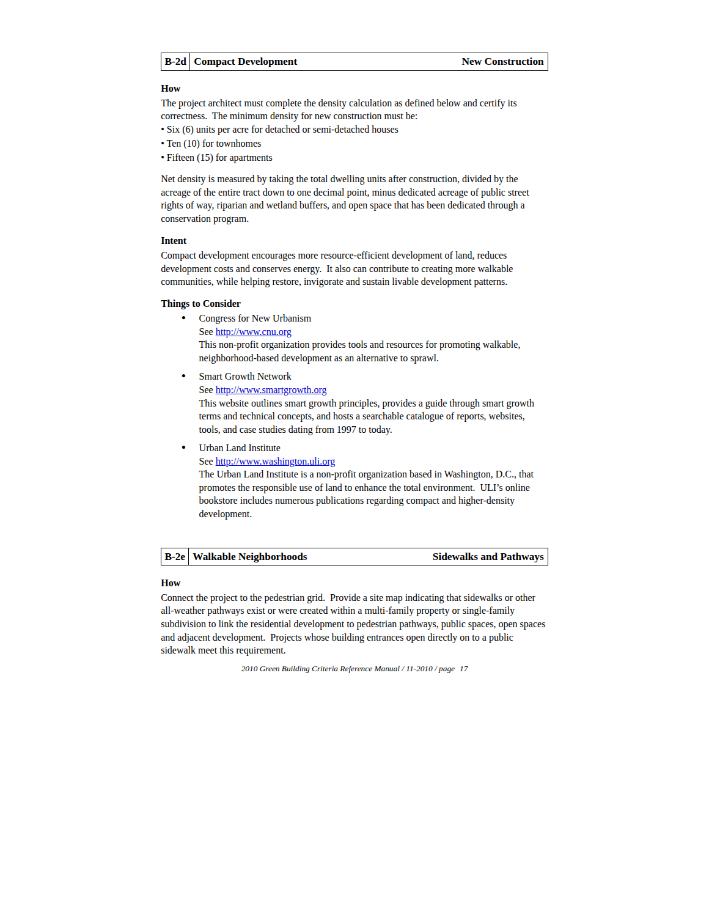B-2d
Compact Development New Construction
How
The project architect must complete the density calculation as defined below and certify its correctness. The minimum density for new construction must be:
• Six (6) units per acre for detached or semi-detached houses
• Ten (10) for townhomes
• Fifteen (15) for apartments
Net density is measured by taking the total dwelling units after construction, divided by the acreage of the entire tract down to one decimal point, minus dedicated acreage of public street rights of way, riparian and wetland buffers, and open space that has been dedicated through a conservation program.
Intent
Compact development encourages more resource-efficient development of land, reduces development costs and conserves energy. It also can contribute to creating more walkable communities, while helping restore, invigorate and sustain livable development patterns.
Things to Consider
Congress for New Urbanism
See http://www.cnu.org This non-profit organization provides tools and resources for promoting walkable, neighborhood-based development as an alternative to sprawl.
Smart Growth Network
See http://www.smartgrowth.org This website outlines smart growth principles, provides a guide through smart growth terms and technical concepts, and hosts a searchable catalogue of reports, websites, tools, and case studies dating from 1997 to today.
Urban Land Institute
See http://www.washington.uli.org The Urban Land Institute is a non-profit organization based in Washington, D.C., that promotes the responsible use of land to enhance the total environment. ULI’s online bookstore includes numerous publications regarding compact and higher-density development.
B-2e
Walkable Neighborhoods Sidewalks and Pathways
How
Connect the project to the pedestrian grid. Provide a site map indicating that sidewalks or other all-weather pathways exist or were created within a multi-family property or single-family subdivision to link the residential development to pedestrian pathways, public spaces, open spaces and adjacent development. Projects whose building entrances open directly on to a public sidewalk meet this requirement.
2010 Green Building Criteria Reference Manual / 11-2010 / page17